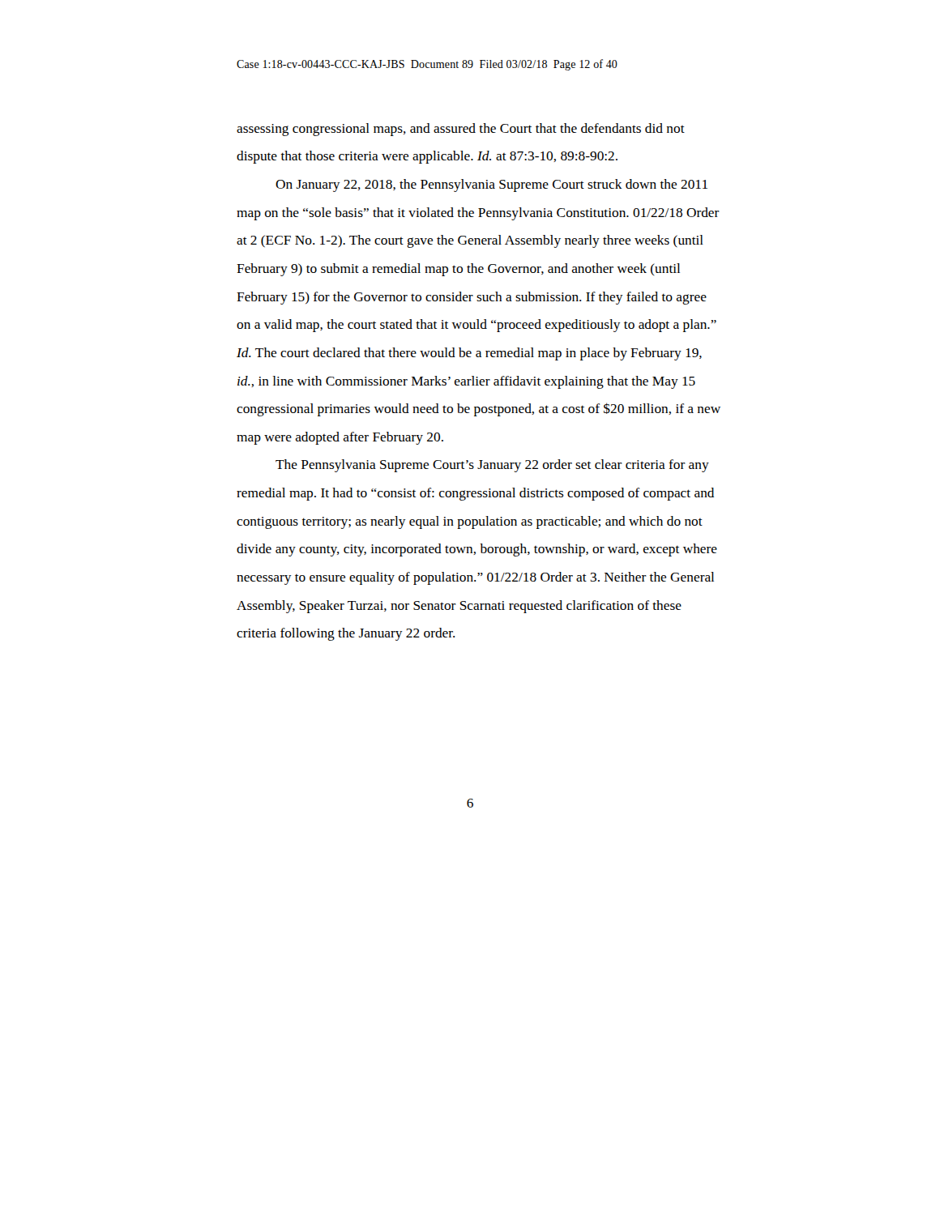Case 1:18-cv-00443-CCC-KAJ-JBS Document 89 Filed 03/02/18 Page 12 of 40
assessing congressional maps, and assured the Court that the defendants did not dispute that those criteria were applicable. Id. at 87:3-10, 89:8-90:2.
On January 22, 2018, the Pennsylvania Supreme Court struck down the 2011 map on the “sole basis” that it violated the Pennsylvania Constitution. 01/22/18 Order at 2 (ECF No. 1-2). The court gave the General Assembly nearly three weeks (until February 9) to submit a remedial map to the Governor, and another week (until February 15) for the Governor to consider such a submission. If they failed to agree on a valid map, the court stated that it would “proceed expeditiously to adopt a plan.” Id. The court declared that there would be a remedial map in place by February 19, id., in line with Commissioner Marks’ earlier affidavit explaining that the May 15 congressional primaries would need to be postponed, at a cost of $20 million, if a new map were adopted after February 20.
The Pennsylvania Supreme Court’s January 22 order set clear criteria for any remedial map. It had to “consist of: congressional districts composed of compact and contiguous territory; as nearly equal in population as practicable; and which do not divide any county, city, incorporated town, borough, township, or ward, except where necessary to ensure equality of population.” 01/22/18 Order at 3. Neither the General Assembly, Speaker Turzai, nor Senator Scarnati requested clarification of these criteria following the January 22 order.
6